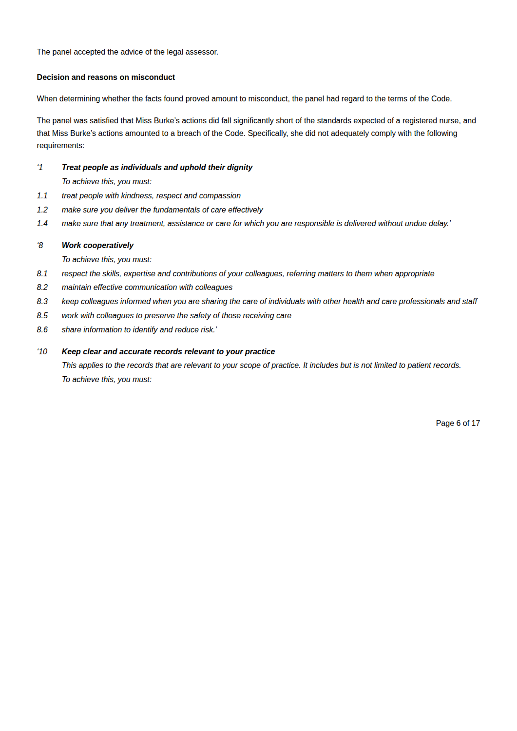The panel accepted the advice of the legal assessor.
Decision and reasons on misconduct
When determining whether the facts found proved amount to misconduct, the panel had regard to the terms of the Code.
The panel was satisfied that Miss Burke’s actions did fall significantly short of the standards expected of a registered nurse, and that Miss Burke’s actions amounted to a breach of the Code. Specifically, she did not adequately comply with the following requirements:
‘1
Treat people as individuals and uphold their dignity
To achieve this, you must:
1.1
treat people with kindness, respect and compassion
1.2
make sure you deliver the fundamentals of care effectively
1.4
make sure that any treatment, assistance or care for which you are responsible is delivered without undue delay.’
‘8
Work cooperatively
To achieve this, you must:
8.1
respect the skills, expertise and contributions of your colleagues, referring matters to them when appropriate
8.2
maintain effective communication with colleagues
8.3
keep colleagues informed when you are sharing the care of individuals with other health and care professionals and staff
8.5
work with colleagues to preserve the safety of those receiving care
8.6
share information to identify and reduce risk.’
‘10
Keep clear and accurate records relevant to your practice
This applies to the records that are relevant to your scope of practice. It includes but is not limited to patient records.
To achieve this, you must:
Page 6 of 17